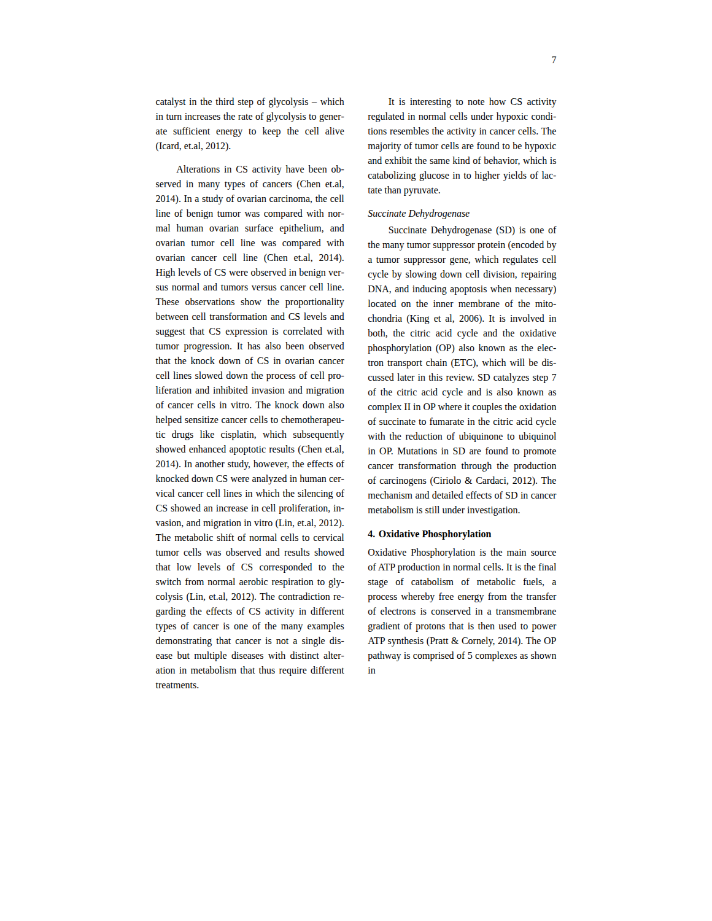7
catalyst in the third step of glycolysis – which in turn increases the rate of glycolysis to generate sufficient energy to keep the cell alive (Icard, et.al, 2012).
Alterations in CS activity have been observed in many types of cancers (Chen et.al, 2014). In a study of ovarian carcinoma, the cell line of benign tumor was compared with normal human ovarian surface epithelium, and ovarian tumor cell line was compared with ovarian cancer cell line (Chen et.al, 2014). High levels of CS were observed in benign versus normal and tumors versus cancer cell line. These observations show the proportionality between cell transformation and CS levels and suggest that CS expression is correlated with tumor progression. It has also been observed that the knock down of CS in ovarian cancer cell lines slowed down the process of cell proliferation and inhibited invasion and migration of cancer cells in vitro. The knock down also helped sensitize cancer cells to chemotherapeutic drugs like cisplatin, which subsequently showed enhanced apoptotic results (Chen et.al, 2014). In another study, however, the effects of knocked down CS were analyzed in human cervical cancer cell lines in which the silencing of CS showed an increase in cell proliferation, invasion, and migration in vitro (Lin, et.al, 2012). The metabolic shift of normal cells to cervical tumor cells was observed and results showed that low levels of CS corresponded to the switch from normal aerobic respiration to glycolysis (Lin, et.al, 2012). The contradiction regarding the effects of CS activity in different types of cancer is one of the many examples demonstrating that cancer is not a single disease but multiple diseases with distinct alteration in metabolism that thus require different treatments.
It is interesting to note how CS activity regulated in normal cells under hypoxic conditions resembles the activity in cancer cells. The majority of tumor cells are found to be hypoxic and exhibit the same kind of behavior, which is catabolizing glucose in to higher yields of lactate than pyruvate.
Succinate Dehydrogenase
Succinate Dehydrogenase (SD) is one of the many tumor suppressor protein (encoded by a tumor suppressor gene, which regulates cell cycle by slowing down cell division, repairing DNA, and inducing apoptosis when necessary) located on the inner membrane of the mitochondria (King et al, 2006). It is involved in both, the citric acid cycle and the oxidative phosphorylation (OP) also known as the electron transport chain (ETC), which will be discussed later in this review. SD catalyzes step 7 of the citric acid cycle and is also known as complex II in OP where it couples the oxidation of succinate to fumarate in the citric acid cycle with the reduction of ubiquinone to ubiquinol in OP. Mutations in SD are found to promote cancer transformation through the production of carcinogens (Ciriolo & Cardaci, 2012). The mechanism and detailed effects of SD in cancer metabolism is still under investigation.
4. Oxidative Phosphorylation
Oxidative Phosphorylation is the main source of ATP production in normal cells. It is the final stage of catabolism of metabolic fuels, a process whereby free energy from the transfer of electrons is conserved in a transmembrane gradient of protons that is then used to power ATP synthesis (Pratt & Cornely, 2014). The OP pathway is comprised of 5 complexes as shown in